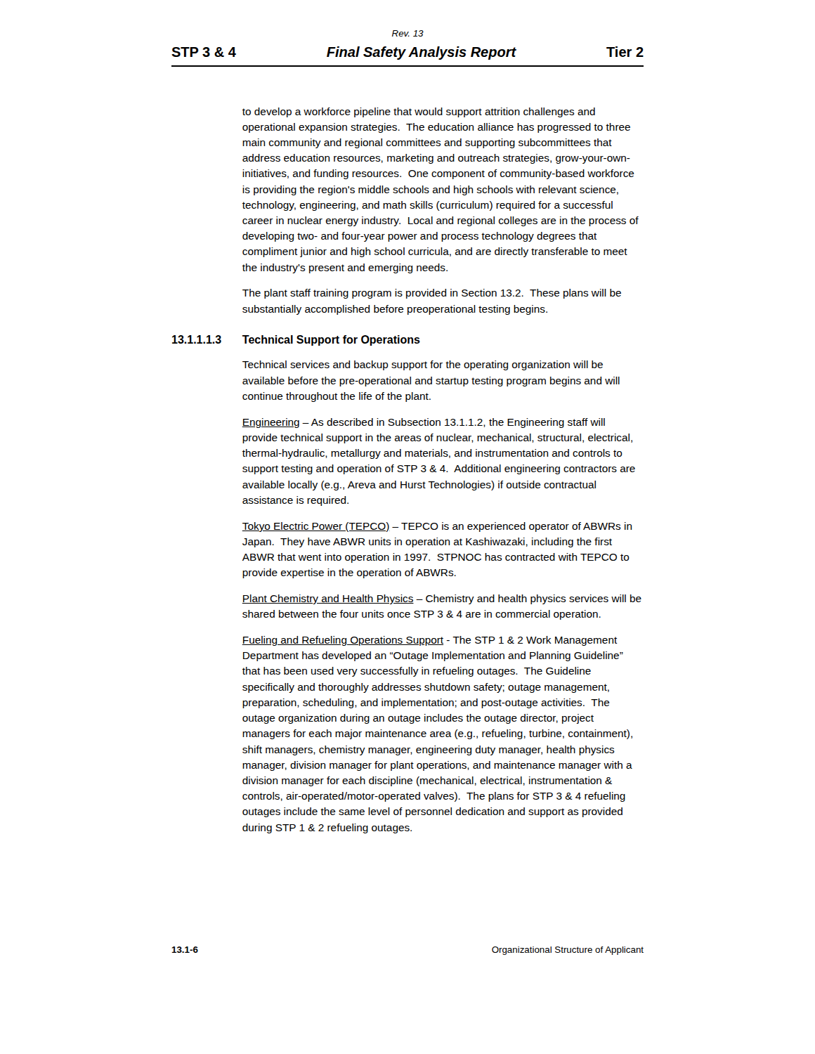Rev. 13
STP 3 & 4
Final Safety Analysis Report
Tier 2
to develop a workforce pipeline that would support attrition challenges and operational expansion strategies. The education alliance has progressed to three main community and regional committees and supporting subcommittees that address education resources, marketing and outreach strategies, grow-your-own-initiatives, and funding resources. One component of community-based workforce is providing the region's middle schools and high schools with relevant science, technology, engineering, and math skills (curriculum) required for a successful career in nuclear energy industry. Local and regional colleges are in the process of developing two- and four-year power and process technology degrees that compliment junior and high school curricula, and are directly transferable to meet the industry's present and emerging needs.
The plant staff training program is provided in Section 13.2. These plans will be substantially accomplished before preoperational testing begins.
13.1.1.1.3 Technical Support for Operations
Technical services and backup support for the operating organization will be available before the pre-operational and startup testing program begins and will continue throughout the life of the plant.
Engineering – As described in Subsection 13.1.1.2, the Engineering staff will provide technical support in the areas of nuclear, mechanical, structural, electrical, thermal-hydraulic, metallurgy and materials, and instrumentation and controls to support testing and operation of STP 3 & 4. Additional engineering contractors are available locally (e.g., Areva and Hurst Technologies) if outside contractual assistance is required.
Tokyo Electric Power (TEPCO) – TEPCO is an experienced operator of ABWRs in Japan. They have ABWR units in operation at Kashiwazaki, including the first ABWR that went into operation in 1997. STPNOC has contracted with TEPCO to provide expertise in the operation of ABWRs.
Plant Chemistry and Health Physics – Chemistry and health physics services will be shared between the four units once STP 3 & 4 are in commercial operation.
Fueling and Refueling Operations Support - The STP 1 & 2 Work Management Department has developed an “Outage Implementation and Planning Guideline” that has been used very successfully in refueling outages. The Guideline specifically and thoroughly addresses shutdown safety; outage management, preparation, scheduling, and implementation; and post-outage activities. The outage organization during an outage includes the outage director, project managers for each major maintenance area (e.g., refueling, turbine, containment), shift managers, chemistry manager, engineering duty manager, health physics manager, division manager for plant operations, and maintenance manager with a division manager for each discipline (mechanical, electrical, instrumentation & controls, air-operated/motor-operated valves). The plans for STP 3 & 4 refueling outages include the same level of personnel dedication and support as provided during STP 1 & 2 refueling outages.
13.1-6
Organizational Structure of Applicant